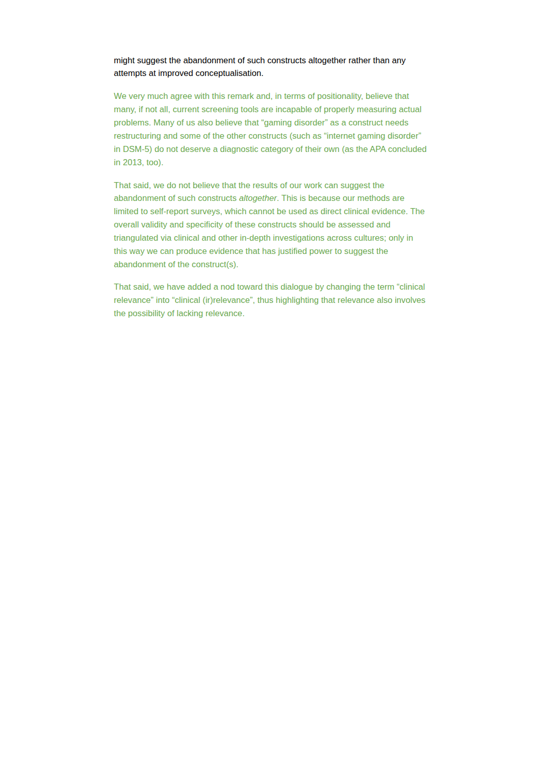might suggest the abandonment of such constructs altogether rather than any attempts at improved conceptualisation.
We very much agree with this remark and, in terms of positionality, believe that many, if not all, current screening tools are incapable of properly measuring actual problems. Many of us also believe that “gaming disorder” as a construct needs restructuring and some of the other constructs (such as “internet gaming disorder” in DSM-5) do not deserve a diagnostic category of their own (as the APA concluded in 2013, too).
That said, we do not believe that the results of our work can suggest the abandonment of such constructs altogether. This is because our methods are limited to self-report surveys, which cannot be used as direct clinical evidence. The overall validity and specificity of these constructs should be assessed and triangulated via clinical and other in-depth investigations across cultures; only in this way we can produce evidence that has justified power to suggest the abandonment of the construct(s).
That said, we have added a nod toward this dialogue by changing the term “clinical relevance” into “clinical (ir)relevance”, thus highlighting that relevance also involves the possibility of lacking relevance.